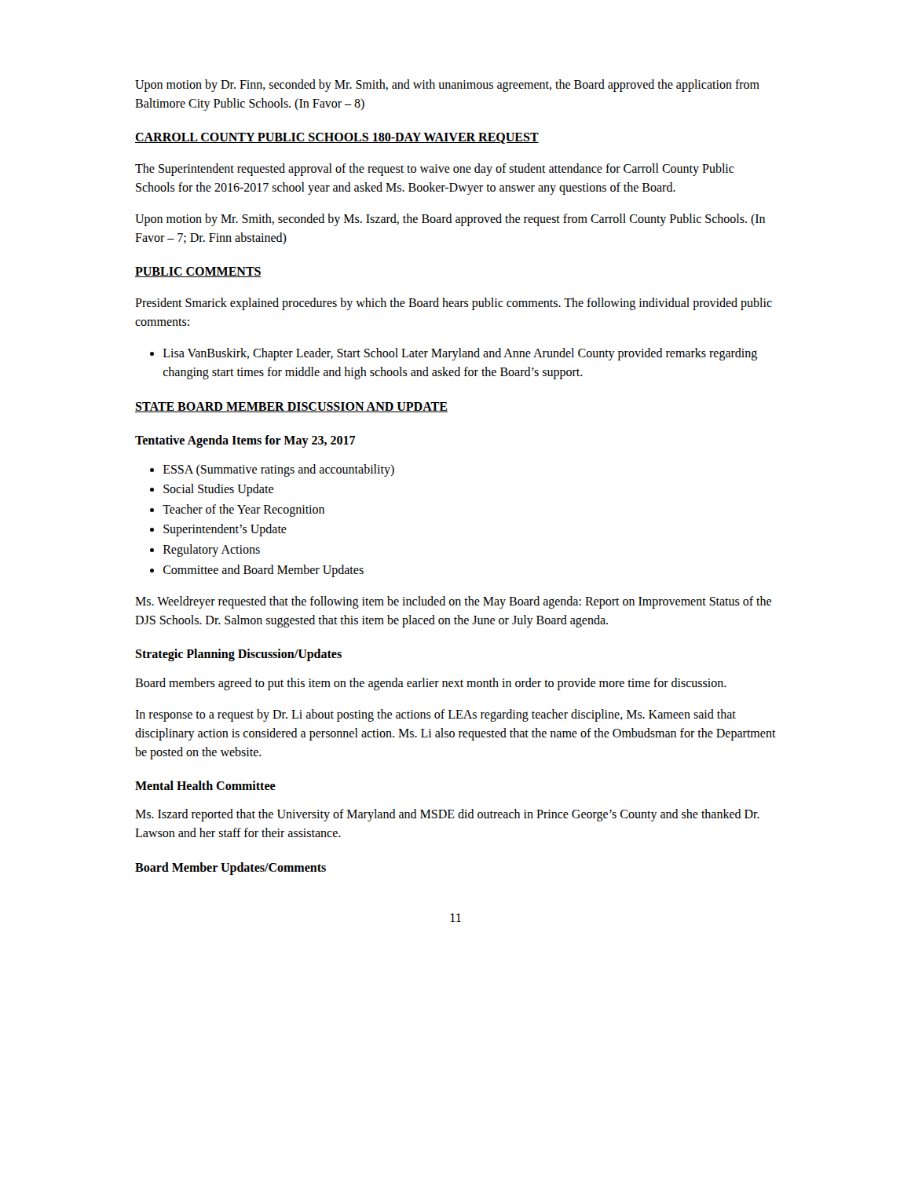Upon motion by Dr. Finn, seconded by Mr. Smith, and with unanimous agreement, the Board approved the application from Baltimore City Public Schools. (In Favor – 8)
Carroll County Public Schools 180-Day Waiver Request
The Superintendent requested approval of the request to waive one day of student attendance for Carroll County Public Schools for the 2016-2017 school year and asked Ms. Booker-Dwyer to answer any questions of the Board.
Upon motion by Mr. Smith, seconded by Ms. Iszard, the Board approved the request from Carroll County Public Schools. (In Favor – 7; Dr. Finn abstained)
Public Comments
President Smarick explained procedures by which the Board hears public comments. The following individual provided public comments:
Lisa VanBuskirk, Chapter Leader, Start School Later Maryland and Anne Arundel County provided remarks regarding changing start times for middle and high schools and asked for the Board’s support.
State Board Member Discussion and Update
Tentative Agenda Items for May 23, 2017
ESSA (Summative ratings and accountability)
Social Studies Update
Teacher of the Year Recognition
Superintendent’s Update
Regulatory Actions
Committee and Board Member Updates
Ms. Weeldreyer requested that the following item be included on the May Board agenda: Report on Improvement Status of the DJS Schools. Dr. Salmon suggested that this item be placed on the June or July Board agenda.
Strategic Planning Discussion/Updates
Board members agreed to put this item on the agenda earlier next month in order to provide more time for discussion.
In response to a request by Dr. Li about posting the actions of LEAs regarding teacher discipline, Ms. Kameen said that disciplinary action is considered a personnel action. Ms. Li also requested that the name of the Ombudsman for the Department be posted on the website.
Mental Health Committee
Ms. Iszard reported that the University of Maryland and MSDE did outreach in Prince George’s County and she thanked Dr. Lawson and her staff for their assistance.
Board Member Updates/Comments
11